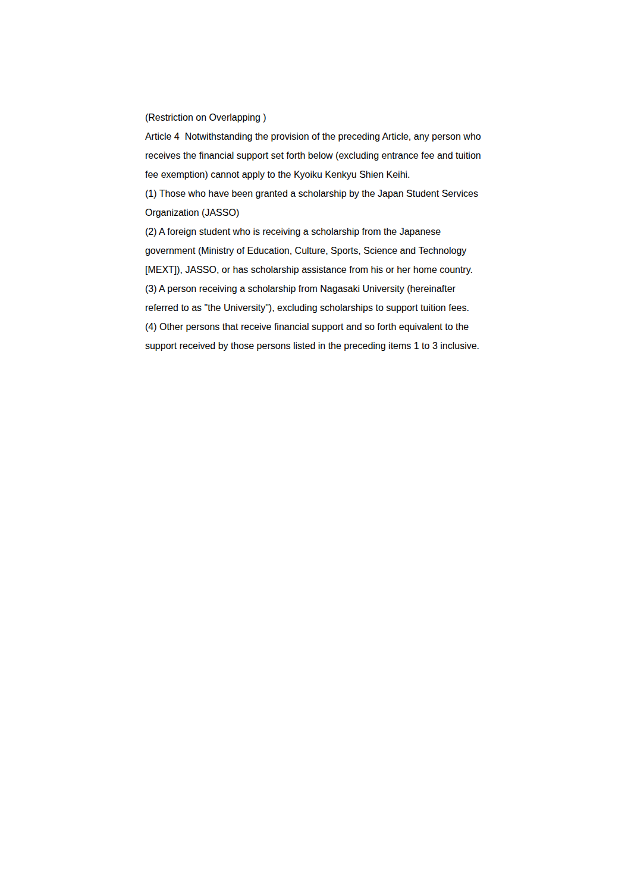(Restriction on Overlapping )
Article 4 Notwithstanding the provision of the preceding Article, any person who receives the financial support set forth below (excluding entrance fee and tuition fee exemption) cannot apply to the Kyoiku Kenkyu Shien Keihi.
(1) Those who have been granted a scholarship by the Japan Student Services Organization (JASSO)
(2) A foreign student who is receiving a scholarship from the Japanese government (Ministry of Education, Culture, Sports, Science and Technology [MEXT]), JASSO, or has scholarship assistance from his or her home country.
(3) A person receiving a scholarship from Nagasaki University (hereinafter referred to as "the University"), excluding scholarships to support tuition fees.
(4) Other persons that receive financial support and so forth equivalent to the support received by those persons listed in the preceding items 1 to 3 inclusive.